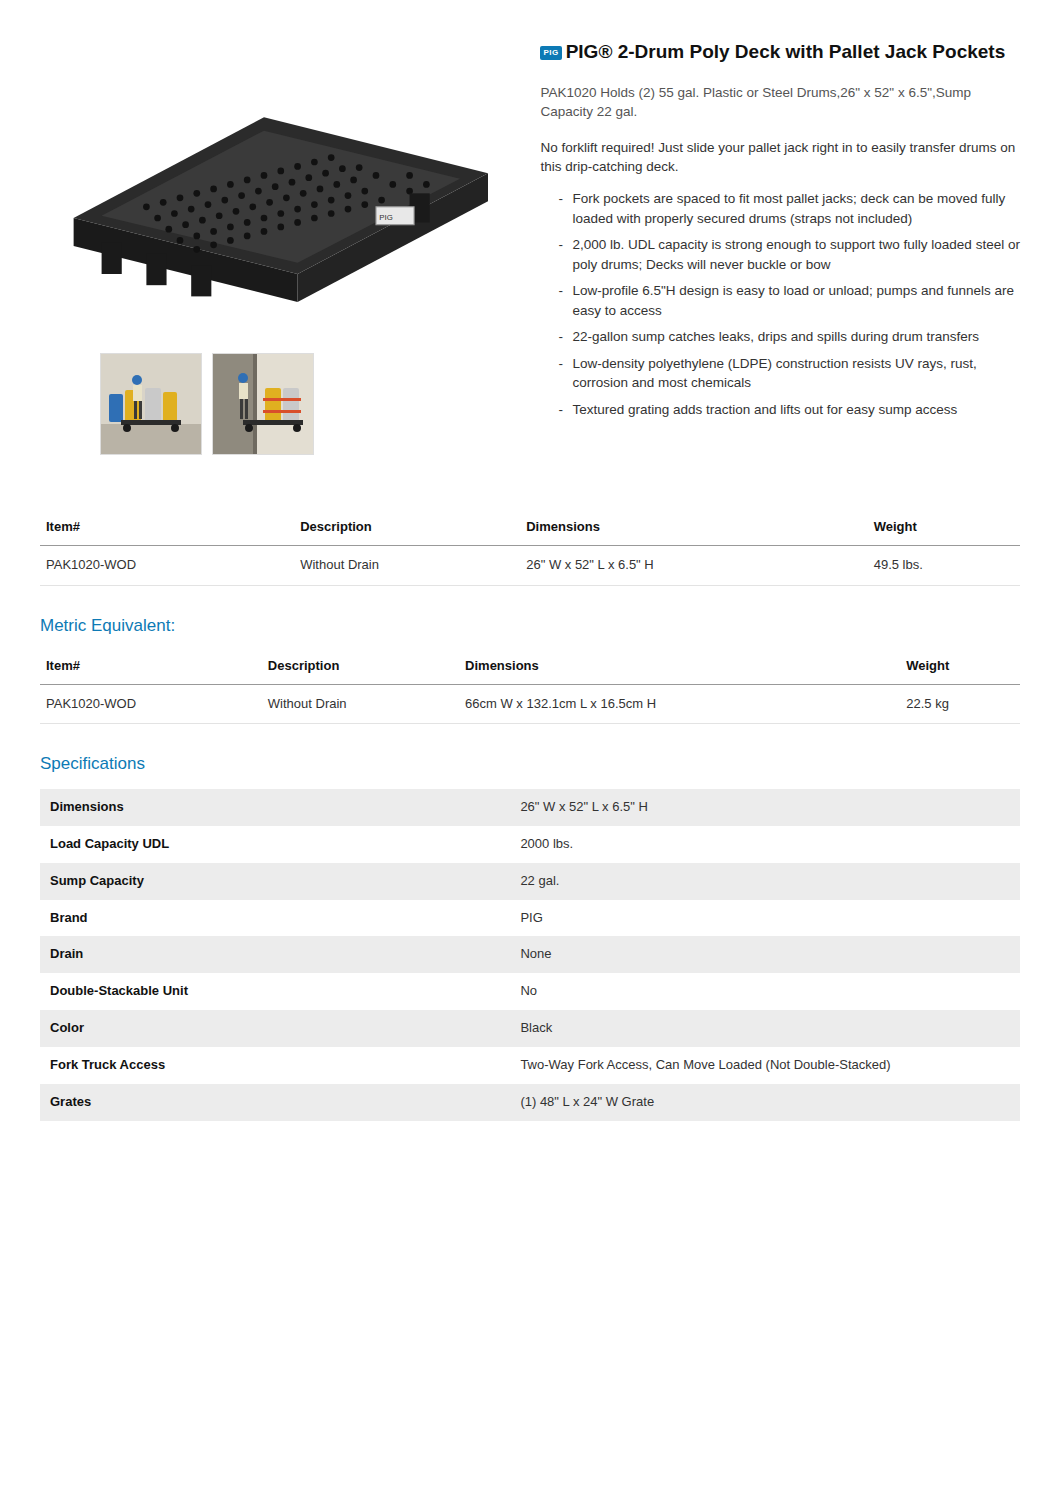PIG
PIGPIG® 2-Drum Poly Deck with Pallet Jack Pockets
PAK1020 Holds (2) 55 gal. Plastic or Steel Drums,26" x 52" x 6.5",Sump Capacity 22 gal.
No forklift required! Just slide your pallet jack right in to easily transfer drums on this drip-catching deck.
Fork pockets are spaced to fit most pallet jacks; deck can be moved fully loaded with properly secured drums (straps not included)
2,000 lb. UDL capacity is strong enough to support two fully loaded steel or poly drums; Decks will never buckle or bow
Low-profile 6.5"H design is easy to load or unload; pumps and funnels are easy to access
22-gallon sump catches leaks, drips and spills during drum transfers
Low-density polyethylene (LDPE) construction resists UV rays, rust, corrosion and most chemicals
Textured grating adds traction and lifts out for easy sump access
| Item# | Description | Dimensions | Weight |
| --- | --- | --- | --- |
| PAK1020-WOD | Without Drain | 26" W x 52" L x 6.5" H | 49.5 lbs. |
Metric Equivalent:
| Item# | Description | Dimensions | Weight |
| --- | --- | --- | --- |
| PAK1020-WOD | Without Drain | 66cm W x 132.1cm L x 16.5cm H | 22.5 kg |
Specifications
| Dimensions | 26" W x 52" L x 6.5" H |
| Load Capacity UDL | 2000 lbs. |
| Sump Capacity | 22 gal. |
| Brand | PIG |
| Drain | None |
| Double-Stackable Unit | No |
| Color | Black |
| Fork Truck Access | Two-Way Fork Access, Can Move Loaded (Not Double-Stacked) |
| Grates | (1) 48" L x 24" W Grate |